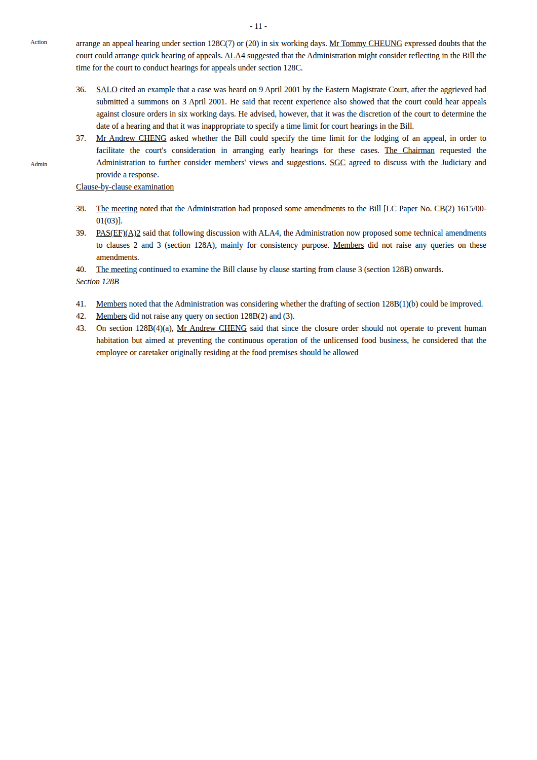- 11 -
Action
arrange an appeal hearing under section 128C(7) or (20) in six working days. Mr Tommy CHEUNG expressed doubts that the court could arrange quick hearing of appeals. ALA4 suggested that the Administration might consider reflecting in the Bill the time for the court to conduct hearings for appeals under section 128C.
36.
SALO cited an example that a case was heard on 9 April 2001 by the Eastern Magistrate Court, after the aggrieved had submitted a summons on 3 April 2001. He said that recent experience also showed that the court could hear appeals against closure orders in six working days. He advised, however, that it was the discretion of the court to determine the date of a hearing and that it was inappropriate to specify a time limit for court hearings in the Bill.
Admin
37.
Mr Andrew CHENG asked whether the Bill could specify the time limit for the lodging of an appeal, in order to facilitate the court's consideration in arranging early hearings for these cases. The Chairman requested the Administration to further consider members' views and suggestions. SGC agreed to discuss with the Judiciary and provide a response.
Clause-by-clause examination
38.
The meeting noted that the Administration had proposed some amendments to the Bill [LC Paper No. CB(2) 1615/00-01(03)].
39.
PAS(EF)(A)2 said that following discussion with ALA4, the Administration now proposed some technical amendments to clauses 2 and 3 (section 128A), mainly for consistency purpose. Members did not raise any queries on these amendments.
40.
The meeting continued to examine the Bill clause by clause starting from clause 3 (section 128B) onwards.
Section 128B
41.
Members noted that the Administration was considering whether the drafting of section 128B(1)(b) could be improved.
42.
Members did not raise any query on section 128B(2) and (3).
43.
On section 128B(4)(a), Mr Andrew CHENG said that since the closure order should not operate to prevent human habitation but aimed at preventing the continuous operation of the unlicensed food business, he considered that the employee or caretaker originally residing at the food premises should be allowed